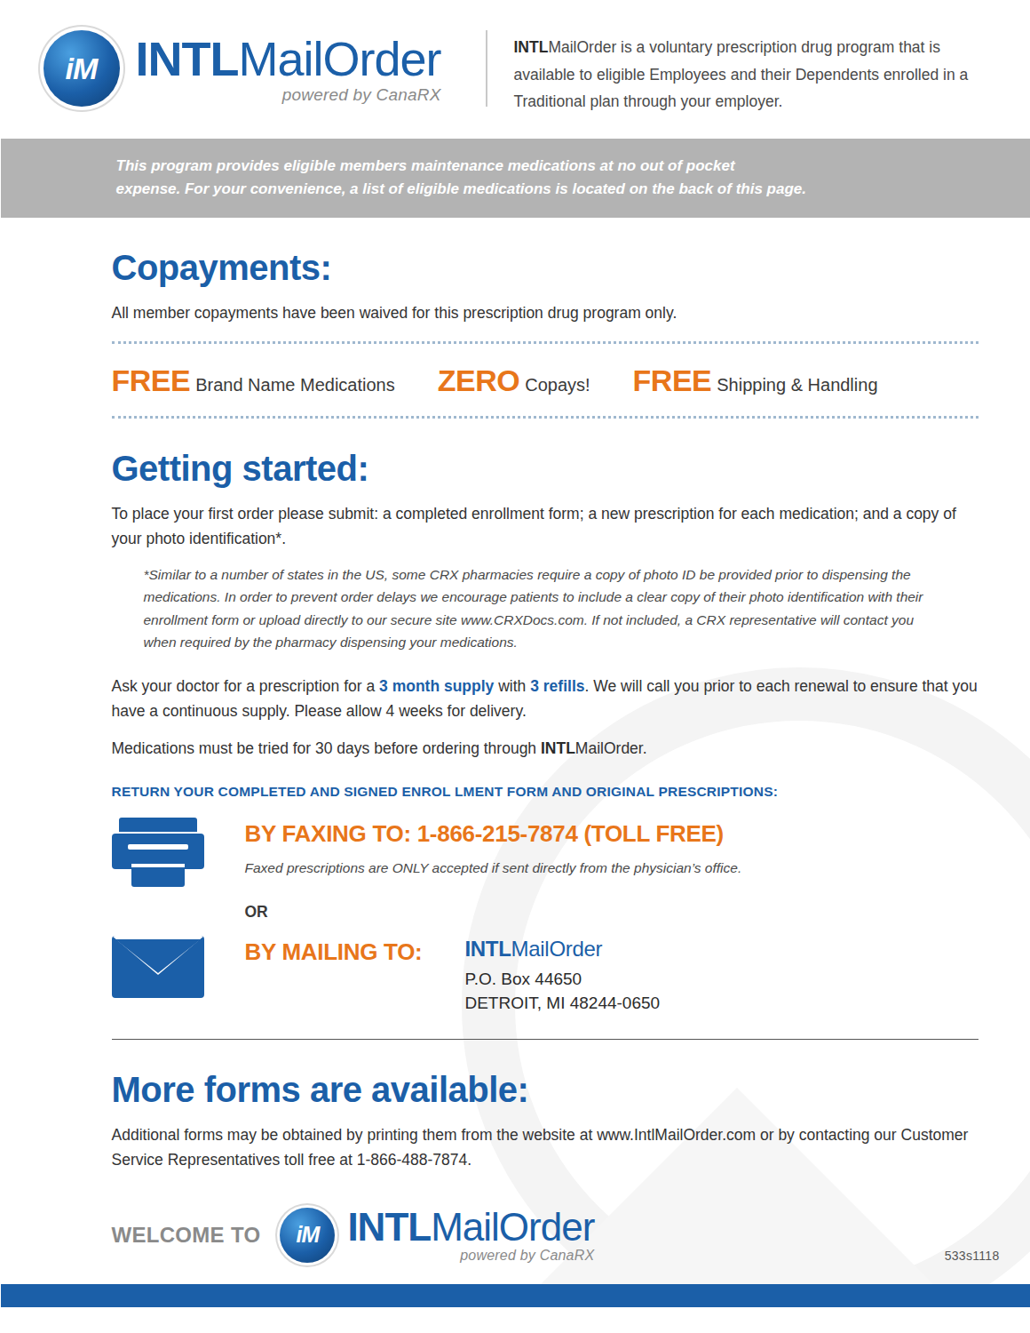INTLMailOrder
powered by CanaRX
INTLMailOrder is a voluntary prescription drug program that is available to eligible Employees and their Dependents enrolled in a Traditional plan through your employer.
This program provides eligible members maintenance medications at no out of pocket
expense. For your convenience, a list of eligible medications is located on the back of this page.
Copayments:
All member copayments have been waived for this prescription drug program only.
FREE Brand Name Medications ZERO Copays! FREE Shipping & Handling
Getting started:
To place your first order please submit: a completed enrollment form; a new prescription for each medication; and a copy of your photo identification*.
*Similar to a number of states in the US, some CRX pharmacies require a copy of photo ID be provided prior to dispensing the medications. In order to prevent order delays we encourage patients to include a clear copy of their photo identification with their enrollment form or upload directly to our secure site www.CRXDocs.com. If not included, a CRX representative will contact you when required by the pharmacy dispensing your medications.
Ask your doctor for a prescription for a 3 month supply with 3 refills. We will call you prior to each renewal to ensure that you have a continuous supply. Please allow 4 weeks for delivery.
Medications must be tried for 30 days before ordering through INTLMailOrder.
RETURN YOUR COMPLETED AND SIGNED ENROL LMENT FORM AND ORIGINAL PRESCRIPTIONS:
BY FAXING TO: 1-866-215-7874 (TOLL FREE)
Faxed prescriptions are ONLY accepted if sent directly from the physician’s office.
OR
BY MAILING TO:
INTLMailOrder
P.O. Box 44650
DETROIT, MI 48244-0650
More forms are available:
Additional forms may be obtained by printing them from the website at www.IntlMailOrder.com or by contacting our Customer Service Representatives toll free at 1-866-488-7874.
WELCOME TO
INTLMailOrder
powered by CanaRX
533s1118